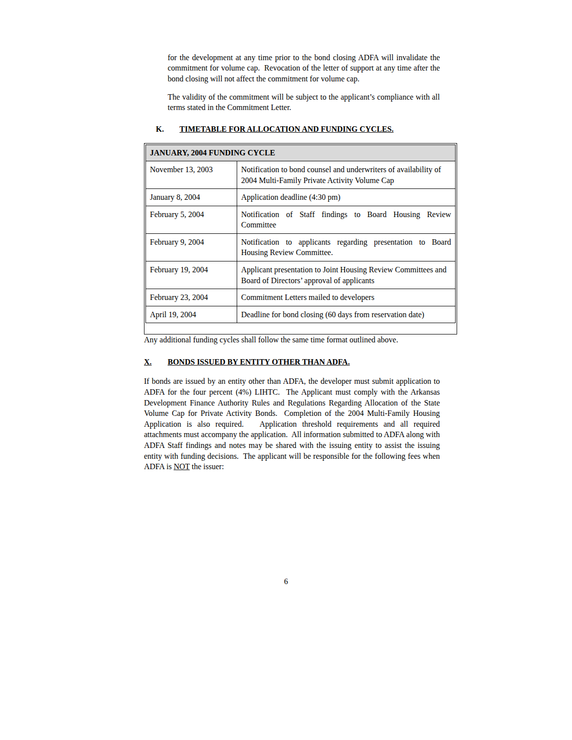for the development at any time prior to the bond closing ADFA will invalidate the commitment for volume cap. Revocation of the letter of support at any time after the bond closing will not affect the commitment for volume cap.
The validity of the commitment will be subject to the applicant’s compliance with all terms stated in the Commitment Letter.
K. TIMETABLE FOR ALLOCATION AND FUNDING CYCLES.
| JANUARY, 2004 FUNDING CYCLE |
| November 13, 2003 | Notification to bond counsel and underwriters of availability of 2004 Multi-Family Private Activity Volume Cap |
| January 8, 2004 | Application deadline (4:30 pm) |
| February 5, 2004 | Notification of Staff findings to Board Housing Review Committee |
| February 9, 2004 | Notification to applicants regarding presentation to Board Housing Review Committee. |
| February 19, 2004 | Applicant presentation to Joint Housing Review Committees and Board of Directors’ approval of applicants |
| February 23, 2004 | Commitment Letters mailed to developers |
| April 19, 2004 | Deadline for bond closing (60 days from reservation date) |
Any additional funding cycles shall follow the same time format outlined above.
X. BONDS ISSUED BY ENTITY OTHER THAN ADFA.
If bonds are issued by an entity other than ADFA, the developer must submit application to ADFA for the four percent (4%) LIHTC. The Applicant must comply with the Arkansas Development Finance Authority Rules and Regulations Regarding Allocation of the State Volume Cap for Private Activity Bonds. Completion of the 2004 Multi-Family Housing Application is also required. Application threshold requirements and all required attachments must accompany the application. All information submitted to ADFA along with ADFA Staff findings and notes may be shared with the issuing entity to assist the issuing entity with funding decisions. The applicant will be responsible for the following fees when ADFA is NOT the issuer:
6